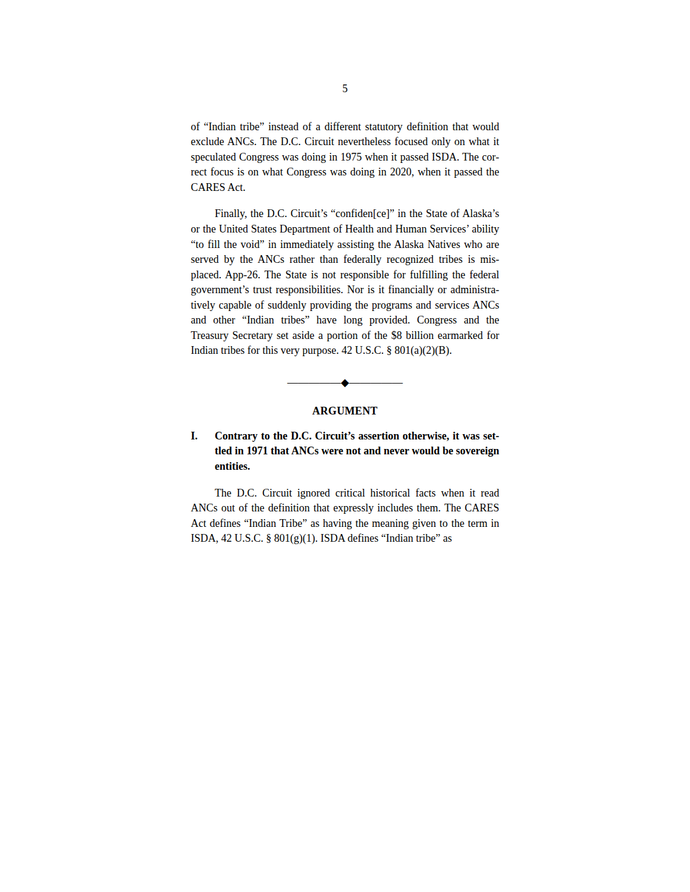5
of “Indian tribe” instead of a different statutory definition that would exclude ANCs. The D.C. Circuit nevertheless focused only on what it speculated Congress was doing in 1975 when it passed ISDA. The correct focus is on what Congress was doing in 2020, when it passed the CARES Act.
Finally, the D.C. Circuit’s “confiden[ce]” in the State of Alaska’s or the United States Department of Health and Human Services’ ability “to fill the void” in immediately assisting the Alaska Natives who are served by the ANCs rather than federally recognized tribes is misplaced. App-26. The State is not responsible for fulfilling the federal government’s trust responsibilities. Nor is it financially or administratively capable of suddenly providing the programs and services ANCs and other “Indian tribes” have long provided. Congress and the Treasury Secretary set aside a portion of the $8 billion earmarked for Indian tribes for this very purpose. 42 U.S.C. § 801(a)(2)(B).
—————◆—————
ARGUMENT
I.
Contrary to the D.C. Circuit’s assertion otherwise, it was settled in 1971 that ANCs were not and never would be sovereign entities.
The D.C. Circuit ignored critical historical facts when it read ANCs out of the definition that expressly includes them. The CARES Act defines “Indian Tribe” as having the meaning given to the term in ISDA, 42 U.S.C. § 801(g)(1). ISDA defines “Indian tribe” as